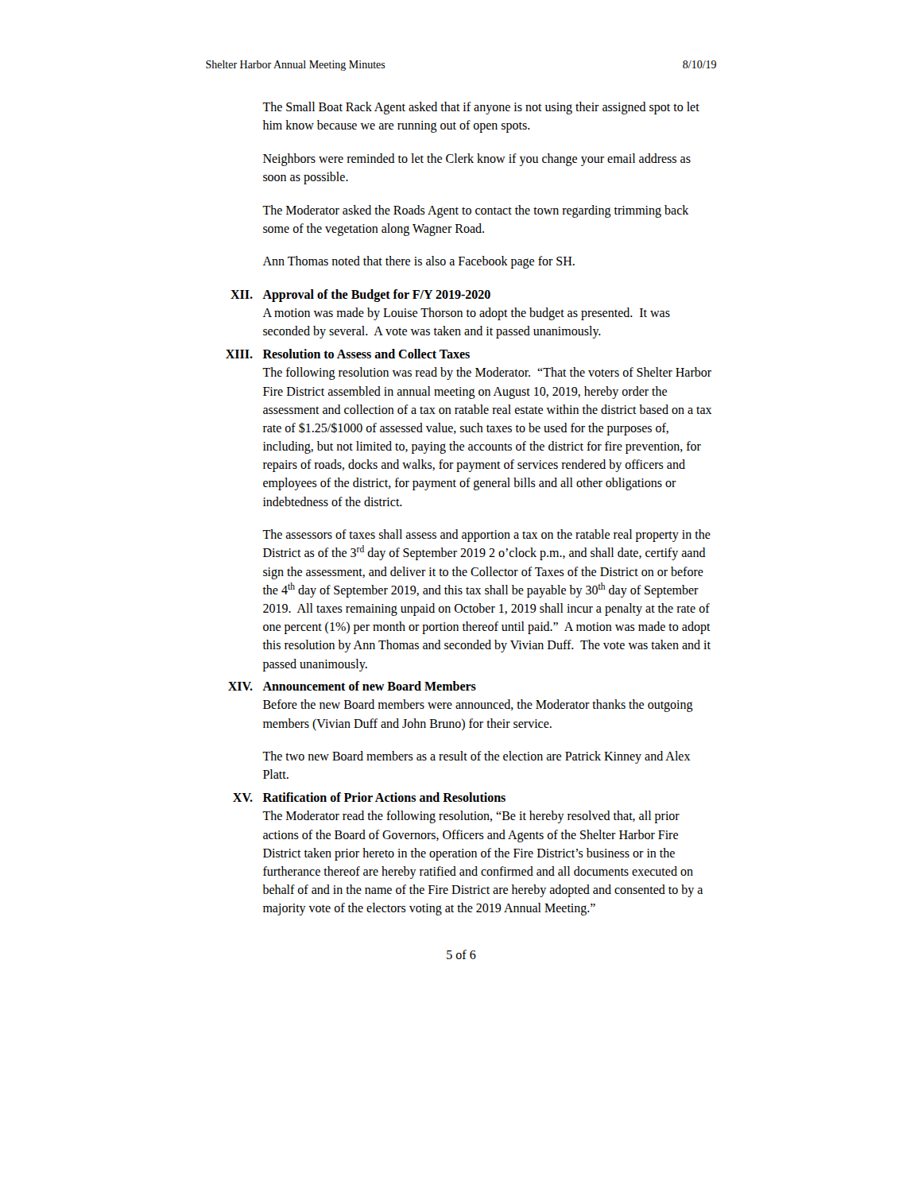Shelter Harbor Annual Meeting Minutes
8/10/19
The Small Boat Rack Agent asked that if anyone is not using their assigned spot to let him know because we are running out of open spots.
Neighbors were reminded to let the Clerk know if you change your email address as soon as possible.
The Moderator asked the Roads Agent to contact the town regarding trimming back some of the vegetation along Wagner Road.
Ann Thomas noted that there is also a Facebook page for SH.
XII. Approval of the Budget for F/Y 2019-2020
A motion was made by Louise Thorson to adopt the budget as presented. It was seconded by several. A vote was taken and it passed unanimously.
XIII. Resolution to Assess and Collect Taxes
The following resolution was read by the Moderator. “That the voters of Shelter Harbor Fire District assembled in annual meeting on August 10, 2019, hereby order the assessment and collection of a tax on ratable real estate within the district based on a tax rate of $1.25/$1000 of assessed value, such taxes to be used for the purposes of, including, but not limited to, paying the accounts of the district for fire prevention, for repairs of roads, docks and walks, for payment of services rendered by officers and employees of the district, for payment of general bills and all other obligations or indebtedness of the district.
The assessors of taxes shall assess and apportion a tax on the ratable real property in the District as of the 3rd day of September 2019 2 o’clock p.m., and shall date, certify aand sign the assessment, and deliver it to the Collector of Taxes of the District on or before the 4th day of September 2019, and this tax shall be payable by 30th day of September 2019. All taxes remaining unpaid on October 1, 2019 shall incur a penalty at the rate of one percent (1%) per month or portion thereof until paid.” A motion was made to adopt this resolution by Ann Thomas and seconded by Vivian Duff. The vote was taken and it passed unanimously.
XIV. Announcement of new Board Members
Before the new Board members were announced, the Moderator thanks the outgoing members (Vivian Duff and John Bruno) for their service.
The two new Board members as a result of the election are Patrick Kinney and Alex Platt.
XV. Ratification of Prior Actions and Resolutions
The Moderator read the following resolution, “Be it hereby resolved that, all prior actions of the Board of Governors, Officers and Agents of the Shelter Harbor Fire District taken prior hereto in the operation of the Fire District’s business or in the furtherance thereof are hereby ratified and confirmed and all documents executed on behalf of and in the name of the Fire District are hereby adopted and consented to by a majority vote of the electors voting at the 2019 Annual Meeting.”
5 of 6